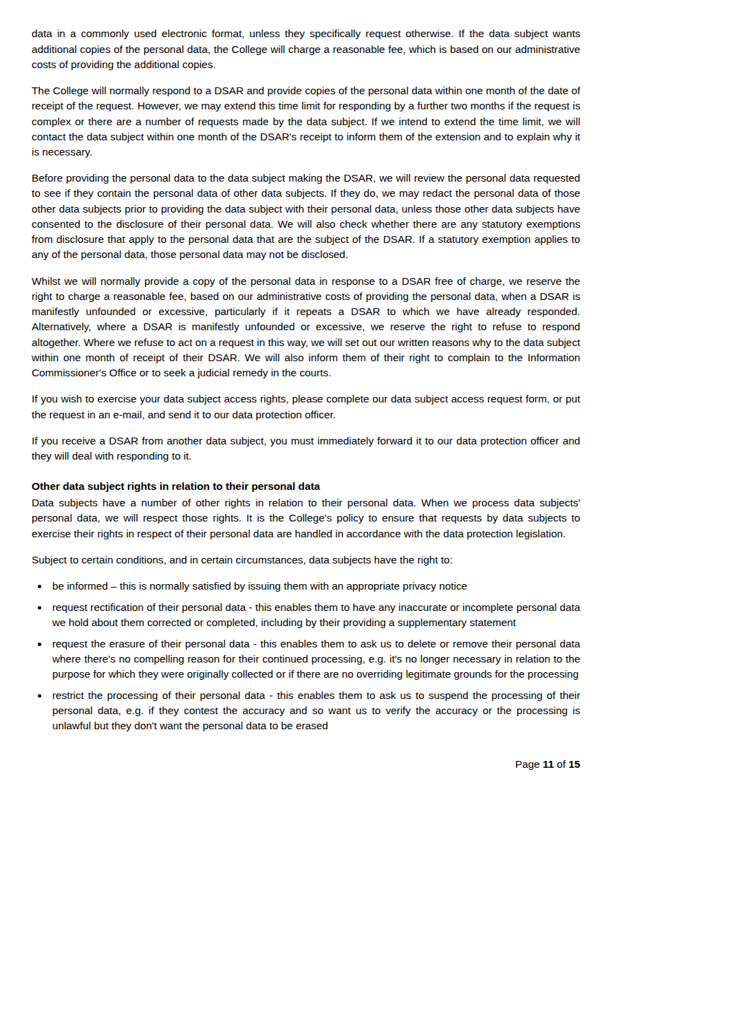data in a commonly used electronic format, unless they specifically request otherwise. If the data subject wants additional copies of the personal data, the College will charge a reasonable fee, which is based on our administrative costs of providing the additional copies.
The College will normally respond to a DSAR and provide copies of the personal data within one month of the date of receipt of the request. However, we may extend this time limit for responding by a further two months if the request is complex or there are a number of requests made by the data subject. If we intend to extend the time limit, we will contact the data subject within one month of the DSAR's receipt to inform them of the extension and to explain why it is necessary.
Before providing the personal data to the data subject making the DSAR, we will review the personal data requested to see if they contain the personal data of other data subjects. If they do, we may redact the personal data of those other data subjects prior to providing the data subject with their personal data, unless those other data subjects have consented to the disclosure of their personal data. We will also check whether there are any statutory exemptions from disclosure that apply to the personal data that are the subject of the DSAR. If a statutory exemption applies to any of the personal data, those personal data may not be disclosed.
Whilst we will normally provide a copy of the personal data in response to a DSAR free of charge, we reserve the right to charge a reasonable fee, based on our administrative costs of providing the personal data, when a DSAR is manifestly unfounded or excessive, particularly if it repeats a DSAR to which we have already responded. Alternatively, where a DSAR is manifestly unfounded or excessive, we reserve the right to refuse to respond altogether. Where we refuse to act on a request in this way, we will set out our written reasons why to the data subject within one month of receipt of their DSAR. We will also inform them of their right to complain to the Information Commissioner's Office or to seek a judicial remedy in the courts.
If you wish to exercise your data subject access rights, please complete our data subject access request form, or put the request in an e-mail, and send it to our data protection officer.
If you receive a DSAR from another data subject, you must immediately forward it to our data protection officer and they will deal with responding to it.
Other data subject rights in relation to their personal data
Data subjects have a number of other rights in relation to their personal data. When we process data subjects' personal data, we will respect those rights. It is the College's policy to ensure that requests by data subjects to exercise their rights in respect of their personal data are handled in accordance with the data protection legislation.
Subject to certain conditions, and in certain circumstances, data subjects have the right to:
be informed – this is normally satisfied by issuing them with an appropriate privacy notice
request rectification of their personal data - this enables them to have any inaccurate or incomplete personal data we hold about them corrected or completed, including by their providing a supplementary statement
request the erasure of their personal data - this enables them to ask us to delete or remove their personal data where there's no compelling reason for their continued processing, e.g. it's no longer necessary in relation to the purpose for which they were originally collected or if there are no overriding legitimate grounds for the processing
restrict the processing of their personal data - this enables them to ask us to suspend the processing of their personal data, e.g. if they contest the accuracy and so want us to verify the accuracy or the processing is unlawful but they don't want the personal data to be erased
Page 11 of 15